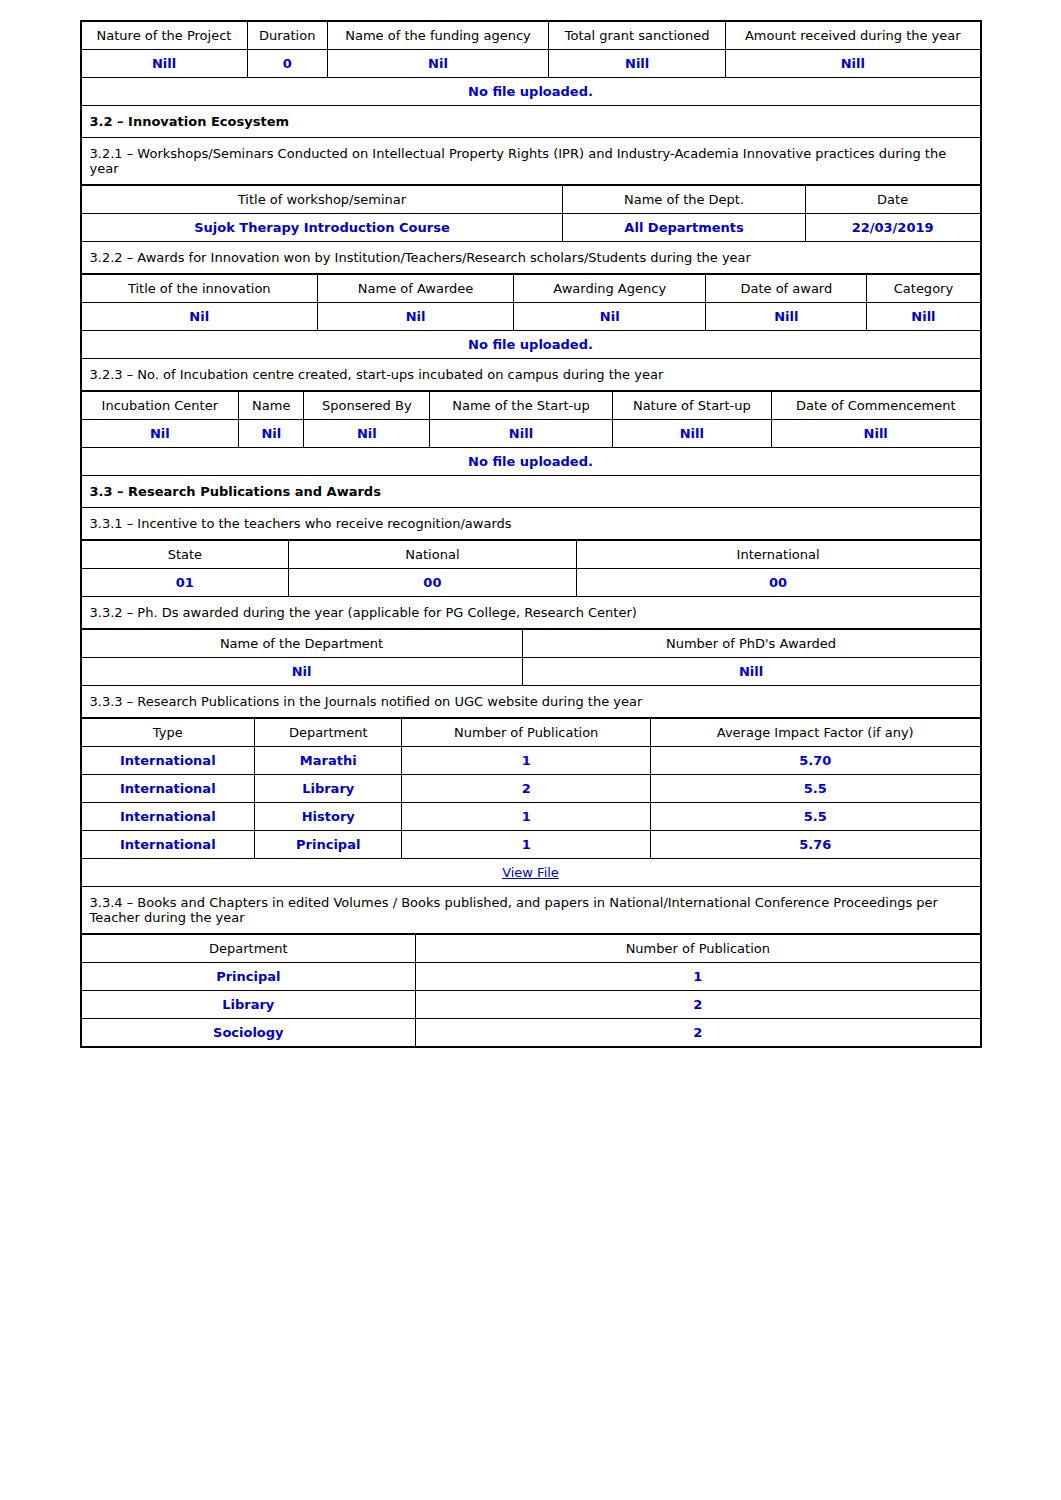| Nature of the Project | Duration | Name of the funding agency | Total grant sanctioned | Amount received during the year |
| --- | --- | --- | --- | --- |
| Nill | 0 | Nil | Nill | Nill |
| No file uploaded. |
3.2 – Innovation Ecosystem
3.2.1 – Workshops/Seminars Conducted on Intellectual Property Rights (IPR) and Industry-Academia Innovative practices during the year
| Title of workshop/seminar | Name of the Dept. | Date |
| --- | --- | --- |
| Sujok Therapy Introduction Course | All Departments | 22/03/2019 |
3.2.2 – Awards for Innovation won by Institution/Teachers/Research scholars/Students during the year
| Title of the innovation | Name of Awardee | Awarding Agency | Date of award | Category |
| --- | --- | --- | --- | --- |
| Nil | Nil | Nil | Nill | Nill |
| No file uploaded. |
3.2.3 – No. of Incubation centre created, start-ups incubated on campus during the year
| Incubation Center | Name | Sponsered By | Name of the Start-up | Nature of Start-up | Date of Commencement |
| --- | --- | --- | --- | --- | --- |
| Nil | Nil | Nil | Nill | Nill | Nill |
| No file uploaded. |
3.3 – Research Publications and Awards
3.3.1 – Incentive to the teachers who receive recognition/awards
| State | National | International |
| --- | --- | --- |
| 01 | 00 | 00 |
3.3.2 – Ph. Ds awarded during the year (applicable for PG College, Research Center)
| Name of the Department | Number of PhD's Awarded |
| --- | --- |
| Nil | Nill |
3.3.3 – Research Publications in the Journals notified on UGC website during the year
| Type | Department | Number of Publication | Average Impact Factor (if any) |
| --- | --- | --- | --- |
| International | Marathi | 1 | 5.70 |
| International | Library | 2 | 5.5 |
| International | History | 1 | 5.5 |
| International | Principal | 1 | 5.76 |
| View File |
3.3.4 – Books and Chapters in edited Volumes / Books published, and papers in National/International Conference Proceedings per Teacher during the year
| Department | Number of Publication |
| --- | --- |
| Principal | 1 |
| Library | 2 |
| Sociology | 2 |